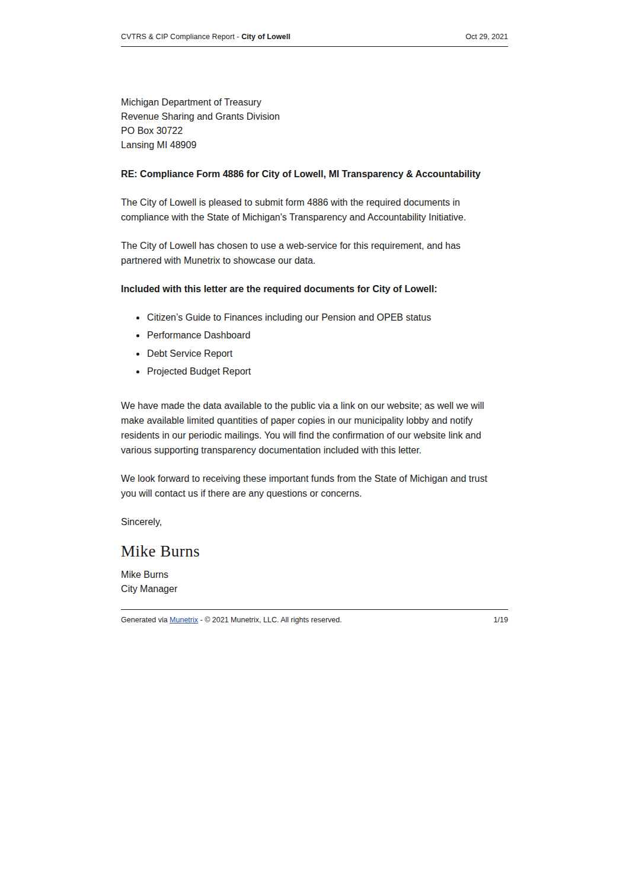CVTRS & CIP Compliance Report - City of Lowell
Oct 29, 2021
Michigan Department of Treasury
Revenue Sharing and Grants Division
PO Box 30722
Lansing MI 48909
RE: Compliance Form 4886 for City of Lowell, MI Transparency & Accountability
The City of Lowell is pleased to submit form 4886 with the required documents in compliance with the State of Michigan's Transparency and Accountability Initiative.
The City of Lowell has chosen to use a web-service for this requirement, and has partnered with Munetrix to showcase our data.
Included with this letter are the required documents for City of Lowell:
Citizen’s Guide to Finances including our Pension and OPEB status
Performance Dashboard
Debt Service Report
Projected Budget Report
We have made the data available to the public via a link on our website; as well we will make available limited quantities of paper copies in our municipality lobby and notify residents in our periodic mailings. You will find the confirmation of our website link and various supporting transparency documentation included with this letter.
We look forward to receiving these important funds from the State of Michigan and trust you will contact us if there are any questions or concerns.
Sincerely,
Mike Burns
Mike Burns
City Manager
Generated via Munetrix - © 2021 Munetrix, LLC. All rights reserved.
1/19